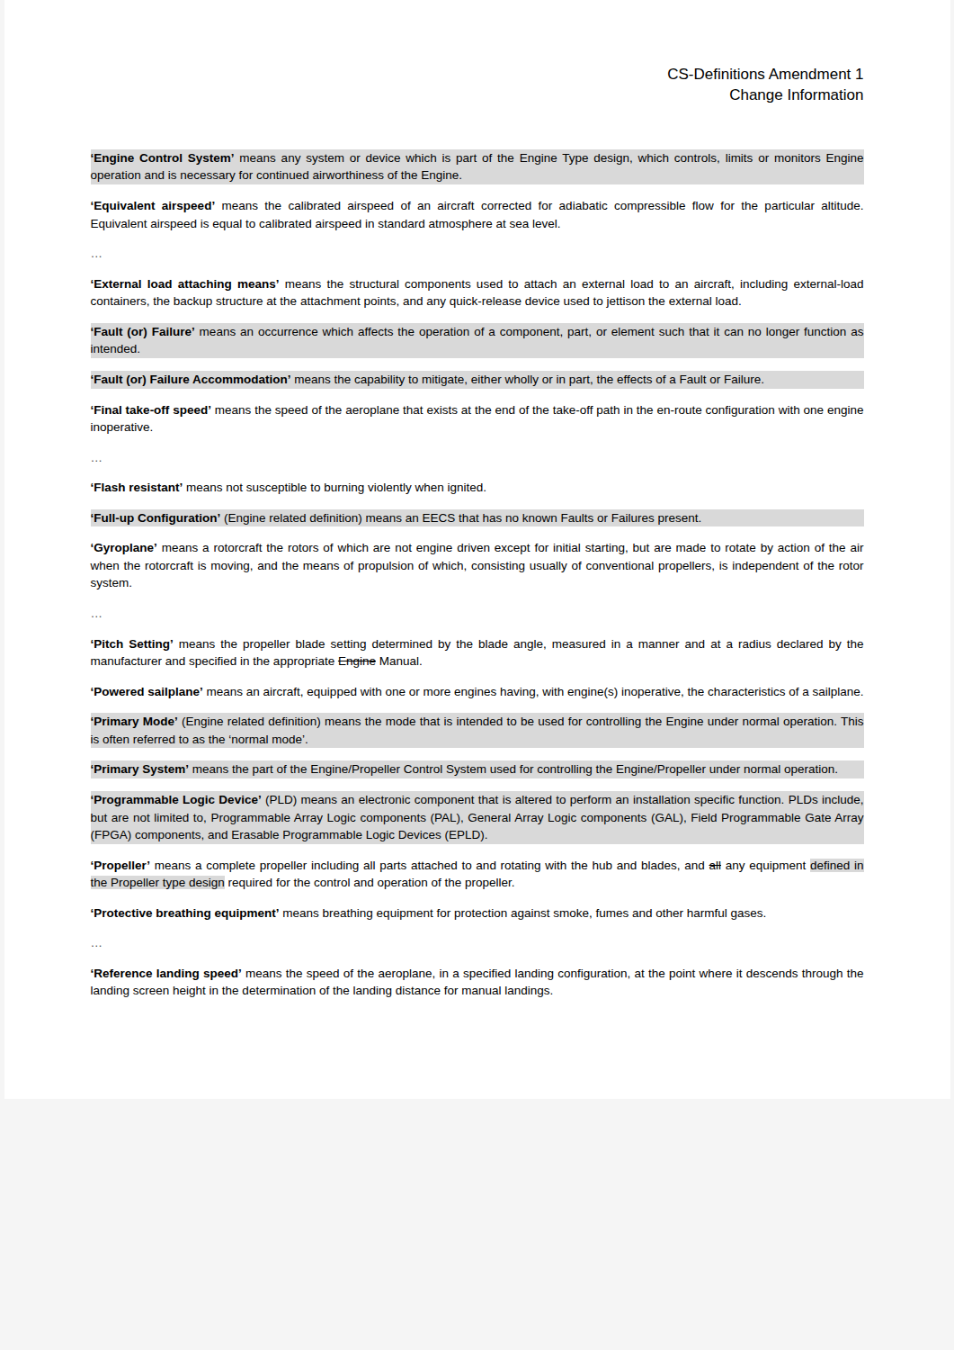CS-Definitions Amendment 1 Change Information
‘Engine Control System’ means any system or device which is part of the Engine Type design, which controls, limits or monitors Engine operation and is necessary for continued airworthiness of the Engine.
‘Equivalent airspeed’ means the calibrated airspeed of an aircraft corrected for adiabatic compressible flow for the particular altitude. Equivalent airspeed is equal to calibrated airspeed in standard atmosphere at sea level.
…
‘External load attaching means’ means the structural components used to attach an external load to an aircraft, including external-load containers, the backup structure at the attachment points, and any quick-release device used to jettison the external load.
‘Fault (or) Failure’ means an occurrence which affects the operation of a component, part, or element such that it can no longer function as intended.
‘Fault (or) Failure Accommodation’ means the capability to mitigate, either wholly or in part, the effects of a Fault or Failure.
‘Final take-off speed’ means the speed of the aeroplane that exists at the end of the take-off path in the en-route configuration with one engine inoperative.
…
‘Flash resistant’ means not susceptible to burning violently when ignited.
‘Full-up Configuration’ (Engine related definition) means an EECS that has no known Faults or Failures present.
‘Gyroplane’ means a rotorcraft the rotors of which are not engine driven except for initial starting, but are made to rotate by action of the air when the rotorcraft is moving, and the means of propulsion of which, consisting usually of conventional propellers, is independent of the rotor system.
…
‘Pitch Setting’ means the propeller blade setting determined by the blade angle, measured in a manner and at a radius declared by the manufacturer and specified in the appropriate Engine Manual.
‘Powered sailplane’ means an aircraft, equipped with one or more engines having, with engine(s) inoperative, the characteristics of a sailplane.
‘Primary Mode’ (Engine related definition) means the mode that is intended to be used for controlling the Engine under normal operation. This is often referred to as the ‘normal mode’.
‘Primary System’ means the part of the Engine/Propeller Control System used for controlling the Engine/Propeller under normal operation.
‘Programmable Logic Device’ (PLD) means an electronic component that is altered to perform an installation specific function. PLDs include, but are not limited to, Programmable Array Logic components (PAL), General Array Logic components (GAL), Field Programmable Gate Array (FPGA) components, and Erasable Programmable Logic Devices (EPLD).
‘Propeller’ means a complete propeller including all parts attached to and rotating with the hub and blades, and all any equipment defined in the Propeller type design required for the control and operation of the propeller.
‘Protective breathing equipment’ means breathing equipment for protection against smoke, fumes and other harmful gases.
…
‘Reference landing speed’ means the speed of the aeroplane, in a specified landing configuration, at the point where it descends through the landing screen height in the determination of the landing distance for manual landings.